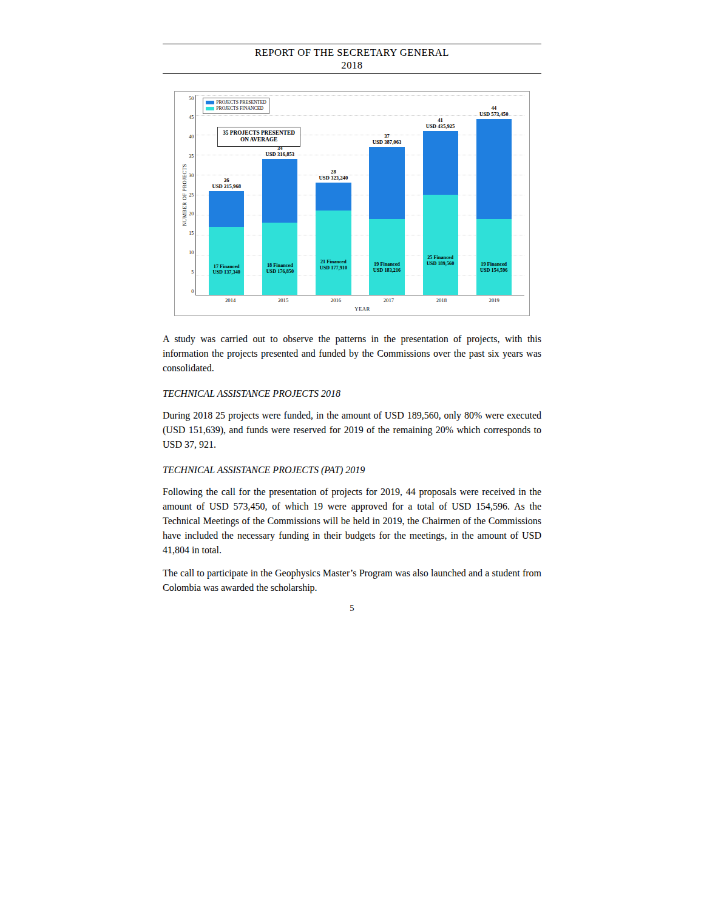REPORT OF THE SECRETARY GENERAL
2018
PROJECTS PRESENTED
PROJECTS FINANCED
35 PROJECTS PRESENTED
ON AVERAGE
NUMBER OF PROJECTS
50
45
40
35
30
25
20
15
10
5
0
26
USD 215,968
17 Financed
USD 137,340
34
USD 316,853
18 Financed
USD 176,850
28
USD 323,240
21 Financed
USD 177,910
37
USD 387,063
19 Financed
USD 183,216
41
USD 435,925
25 Financed
USD 189,560
44
USD 573,450
19 Financed
USD 154,596
2014 2015 2016 2017 2018 2019
YEAR
A study was carried out to observe the patterns in the presentation of projects, with this information the projects presented and funded by the Commissions over the past six years was consolidated.
TECHNICAL ASSISTANCE PROJECTS 2018
During 2018 25 projects were funded, in the amount of USD 189,560, only 80% were executed (USD 151,639), and funds were reserved for 2019 of the remaining 20% which corresponds to USD 37, 921.
TECHNICAL ASSISTANCE PROJECTS (PAT) 2019
Following the call for the presentation of projects for 2019, 44 proposals were received in the amount of USD 573,450, of which 19 were approved for a total of USD 154,596. As the Technical Meetings of the Commissions will be held in 2019, the Chairmen of the Commissions have included the necessary funding in their budgets for the meetings, in the amount of USD 41,804 in total.
The call to participate in the Geophysics Master’s Program was also launched and a student from Colombia was awarded the scholarship.
5